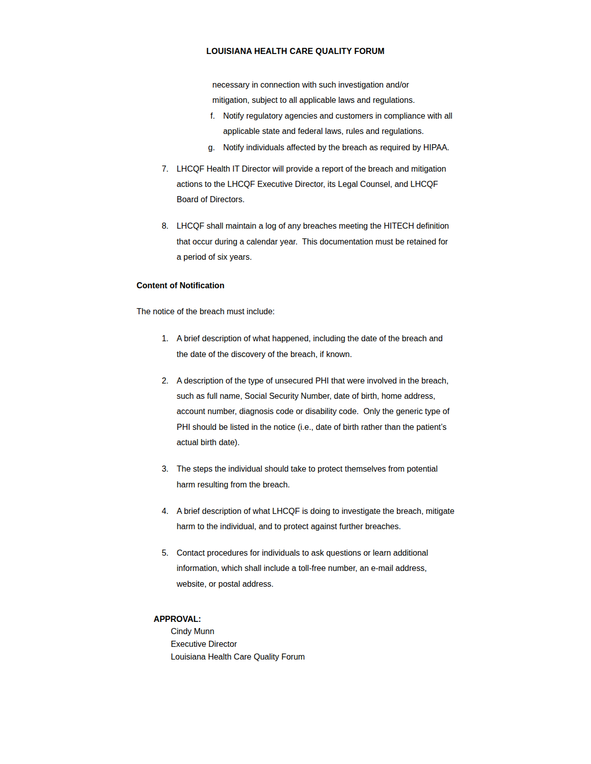LOUISIANA HEALTH CARE QUALITY FORUM
necessary in connection with such investigation and/or mitigation, subject to all applicable laws and regulations.
Notify regulatory agencies and customers in compliance with all applicable state and federal laws, rules and regulations.
Notify individuals affected by the breach as required by HIPAA.
LHCQF Health IT Director will provide a report of the breach and mitigation actions to the LHCQF Executive Director, its Legal Counsel, and LHCQF Board of Directors.
LHCQF shall maintain a log of any breaches meeting the HITECH definition that occur during a calendar year. This documentation must be retained for a period of six years.
Content of Notification
The notice of the breach must include:
A brief description of what happened, including the date of the breach and the date of the discovery of the breach, if known.
A description of the type of unsecured PHI that were involved in the breach, such as full name, Social Security Number, date of birth, home address, account number, diagnosis code or disability code. Only the generic type of PHI should be listed in the notice (i.e., date of birth rather than the patient’s actual birth date).
The steps the individual should take to protect themselves from potential harm resulting from the breach.
A brief description of what LHCQF is doing to investigate the breach, mitigate harm to the individual, and to protect against further breaches.
Contact procedures for individuals to ask questions or learn additional information, which shall include a toll-free number, an e-mail address, website, or postal address.
APPROVAL:
Cindy Munn
Executive Director
Louisiana Health Care Quality Forum